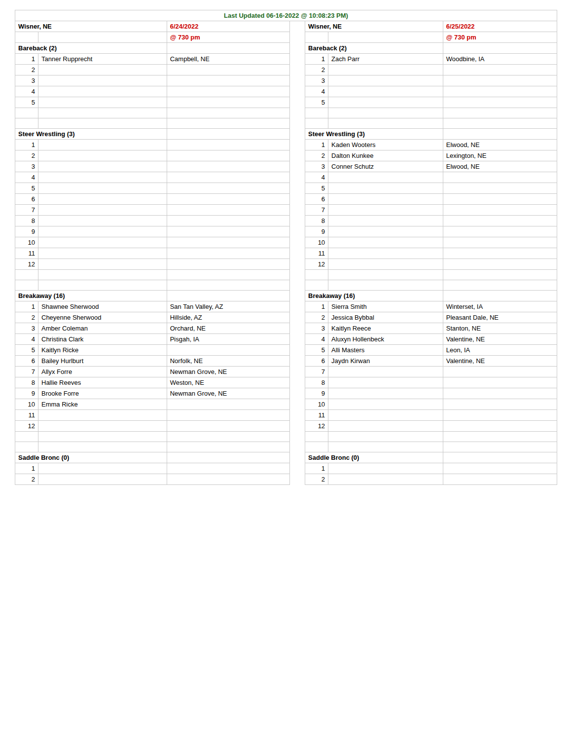| Last Updated 06-16-2022 @ 10:08:23 PM) |
| Wisner, NE | 6/24/2022 | | Wisner, NE | 6/25/2022 |
| | | @ 730 pm | | | | @ 730 pm |
| Bareback (2) | | | Bareback (2) | |
| 1 | Tanner Rupprecht | Campbell, NE | | 1 | Zach Parr | Woodbine, IA |
| 2 | | | | 2 | | |
| 3 | | | | 3 | | |
| 4 | | | | 4 | | |
| 5 | | | | 5 | | |
| Steer Wrestling (3) | | | Steer Wrestling (3) | |
| 1 | | | | 1 | Kaden Wooters | Elwood, NE |
| 2 | | | | 2 | Dalton Kunkee | Lexington, NE |
| 3 | | | | 3 | Conner Schutz | Elwood, NE |
| 4 | | | | 4 | | |
| 5 | | | | 5 | | |
| 6 | | | | 6 | | |
| 7 | | | | 7 | | |
| 8 | | | | 8 | | |
| 9 | | | | 9 | | |
| 10 | | | | 10 | | |
| 11 | | | | 11 | | |
| 12 | | | | 12 | | |
| Breakaway (16) | | | Breakaway (16) | |
| 1 | Shawnee Sherwood | San Tan Valley, AZ | | 1 | Sierra Smith | Winterset, IA |
| 2 | Cheyenne Sherwood | Hillside, AZ | | 2 | Jessica Bybbal | Pleasant Dale, NE |
| 3 | Amber Coleman | Orchard, NE | | 3 | Kaitlyn Reece | Stanton, NE |
| 4 | Christina Clark | Pisgah, IA | | 4 | Aluxyn Hollenbeck | Valentine, NE |
| 5 | Kaitlyn Ricke | | | 5 | Alli Masters | Leon, IA |
| 6 | Bailey Hurlburt | Norfolk, NE | | 6 | Jaydn Kirwan | Valentine, NE |
| 7 | Allyx Forre | Newman Grove, NE | | 7 | | |
| 8 | Hallie Reeves | Weston, NE | | 8 | | |
| 9 | Brooke Forre | Newman Grove, NE | | 9 | | |
| 10 | Emma Ricke | | | 10 | | |
| 11 | | | | 11 | | |
| 12 | | | | 12 | | |
| Saddle Bronc (0) | | | Saddle Bronc (0) | |
| 1 | | | | 1 | | |
| 2 | | | | 2 | | |